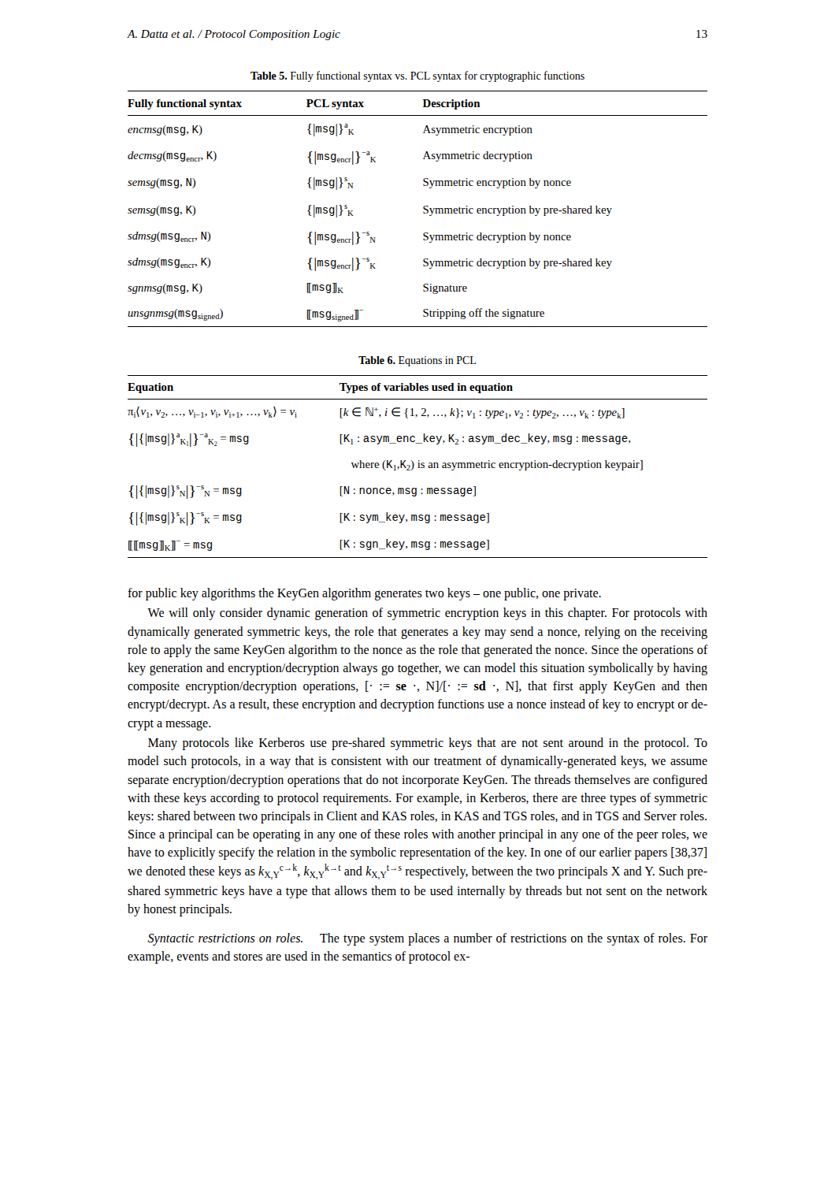A. Datta et al. / Protocol Composition Logic 13
Table 5. Fully functional syntax vs. PCL syntax for cryptographic functions
| Fully functional syntax | PCL syntax | Description |
| --- | --- | --- |
| encmsg ( msg , K ) | {/ msg /} a K | Asymmetric encryption |
| decmsg ( msg encr , K ) | {/ msg encr /} −a K | Asymmetric decryption |
| semsg ( msg , N ) | {/ msg /} s N | Symmetric encryption by nonce |
| semsg ( msg , K ) | {/ msg /} s K | Symmetric encryption by pre-shared key |
| sdmsg ( msg encr , N ) | {/ msg encr /} −s N | Symmetric decryption by nonce |
| sdmsg ( msg encr , K ) | {/ msg encr /} −s K | Symmetric decryption by pre-shared key |
| sgnmsg ( msg , K ) | [[ msg ]] K | Signature |
| unsgnmsg ( msg signed ) | [[ msg signed ]] − | Stripping off the signature |
Table 6. Equations in PCL
| Equation | Types of variables used in equation |
| --- | --- |
| π i ⟨ v 1 , v 2 , …, v i−1 , v i , v i+1 , …, v k ⟩ = v i | [ k ∈ ℕ + , i ∈ {1, 2, …, k }; v 1 : type 1 , v 2 : type 2 , …, v k : type k ] |
| {/ {/ msg /} a K 1 /} −a K 2 = msg | [ K 1 : asym_enc_key , K 2 : asym_dec_key , msg : message , |
| | where ( K 1 , K 2 ) is an asymmetric encryption-decryption keypair] |
| {/ {/ msg /} s N /} −s N = msg | [ N : nonce , msg : message ] |
| {/ {/ msg /} s K /} −s K = msg | [ K : sym_key , msg : message ] |
| [[ [[ msg ]] K ]] − = msg | [ K : sgn_key , msg : message ] |
for public key algorithms the KeyGen algorithm generates two keys – one public, one private.
We will only consider dynamic generation of symmetric encryption keys in this chapter. For protocols with dynamically generated symmetric keys, the role that generates a key may send a nonce, relying on the receiving role to apply the same KeyGen algorithm to the nonce as the role that generated the nonce. Since the operations of key generation and encryption/decryption always go together, we can model this situation symbolically by having composite encryption/decryption operations, [· := se ·, N]/[· := sd ·, N], that first apply KeyGen and then encrypt/decrypt. As a result, these encryption and decryption functions use a nonce instead of key to encrypt or decrypt a message.
Many protocols like Kerberos use pre-shared symmetric keys that are not sent around in the protocol. To model such protocols, in a way that is consistent with our treatment of dynamically-generated keys, we assume separate encryption/decryption operations that do not incorporate KeyGen. The threads themselves are configured with these keys according to protocol requirements. For example, in Kerberos, there are three types of symmetric keys: shared between two principals in Client and KAS roles, in KAS and TGS roles, and in TGS and Server roles. Since a principal can be operating in any one of these roles with another principal in any one of the peer roles, we have to explicitly specify the relation in the symbolic representation of the key. In one of our earlier papers [38,37] we denoted these keys as kX,Y c→k, kX,Y k→t and kX,Y t→s respectively, between the two principals X and Y. Such pre-shared symmetric keys have a type that allows them to be used internally by threads but not sent on the network by honest principals.
Syntactic restrictions on roles. The type system places a number of restrictions on the syntax of roles. For example, events and stores are used in the semantics of protocol ex-